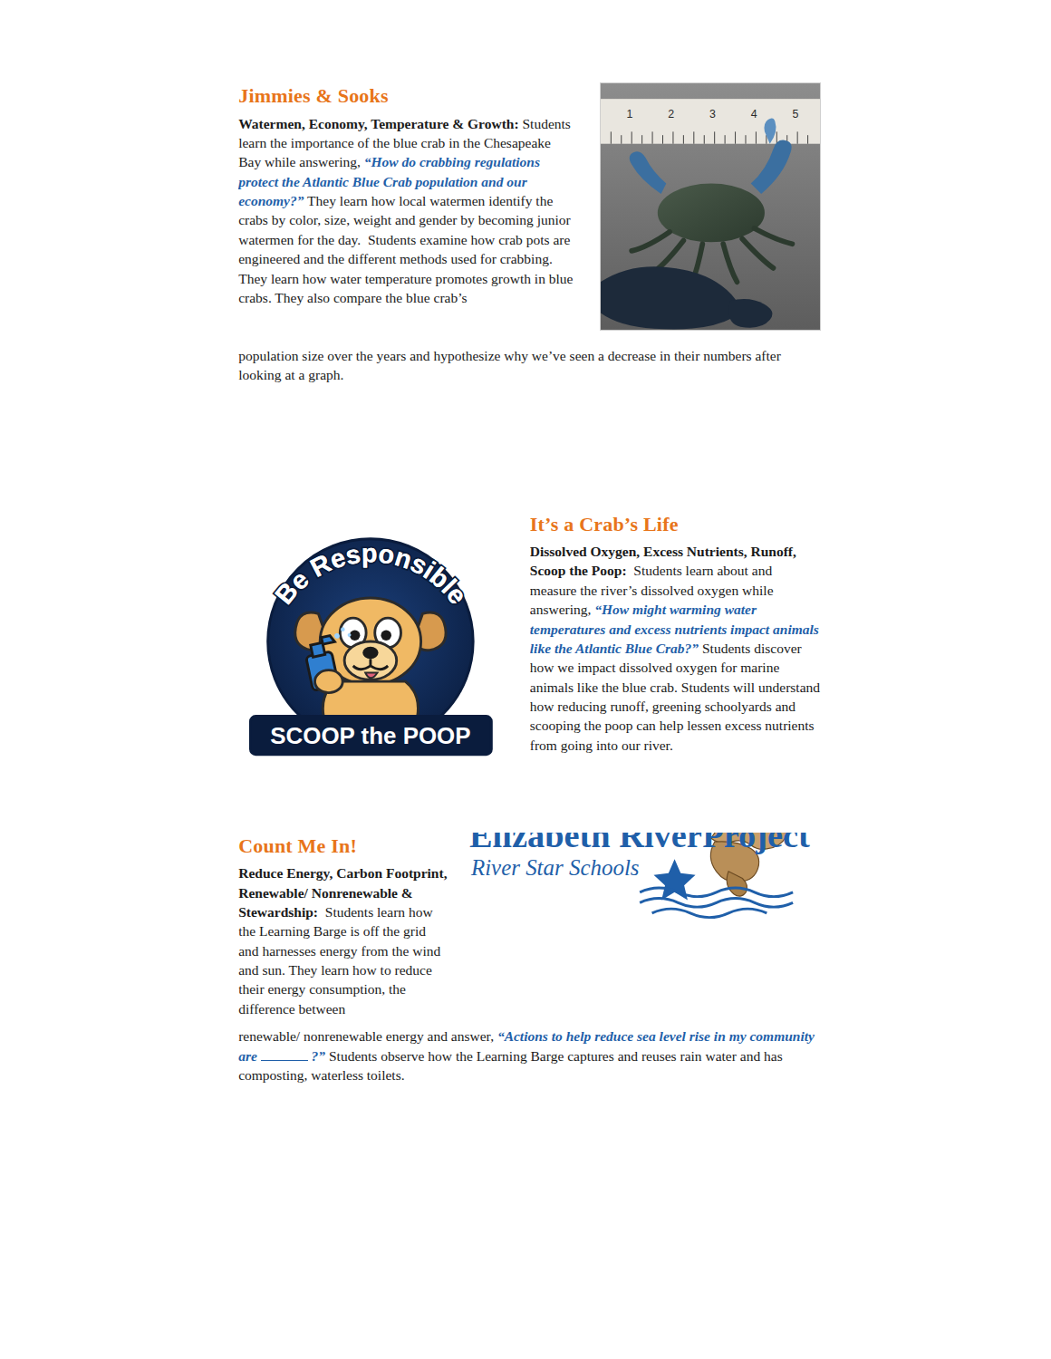1 2 3 4 5
Jimmies & Sooks
Watermen, Economy, Temperature & Growth: Students learn the importance of the blue crab in the Chesapeake Bay while answering, “How do crabbing regulations protect the Atlantic Blue Crab population and our economy?” They learn how local watermen identify the crabs by color, size, weight and gender by becoming junior watermen for the day. Students examine how crab pots are engineered and the different methods used for crabbing. They learn how water temperature promotes growth in blue crabs. They also compare the blue crab’s
population size over the years and hypothesize why we’ve seen a decrease in their numbers after looking at a graph.
Be Responsible Be Responsible SCOOP the POOP
It’s a Crab’s Life
Dissolved Oxygen, Excess Nutrients, Runoff, Scoop the Poop: Students learn about and measure the river’s dissolved oxygen while answering, “How might warming water temperatures and excess nutrients impact animals like the Atlantic Blue Crab?” Students discover how we impact dissolved oxygen for marine animals like the blue crab. Students will understand how reducing runoff, greening schoolyards and scooping the poop can help lessen excess nutrients from going into our river.
Elizabeth River Project River Star Schools
Count Me In!
Reduce Energy, Carbon Footprint, Renewable/ Nonrenewable & Stewardship: Students learn how the Learning Barge is off the grid and harnesses energy from the wind and sun. They learn how to reduce their energy consumption, the difference between
renewable/ nonrenewable energy and answer, “Actions to help reduce sea level rise in my community are ?” Students observe how the Learning Barge captures and reuses rain water and has composting, waterless toilets.